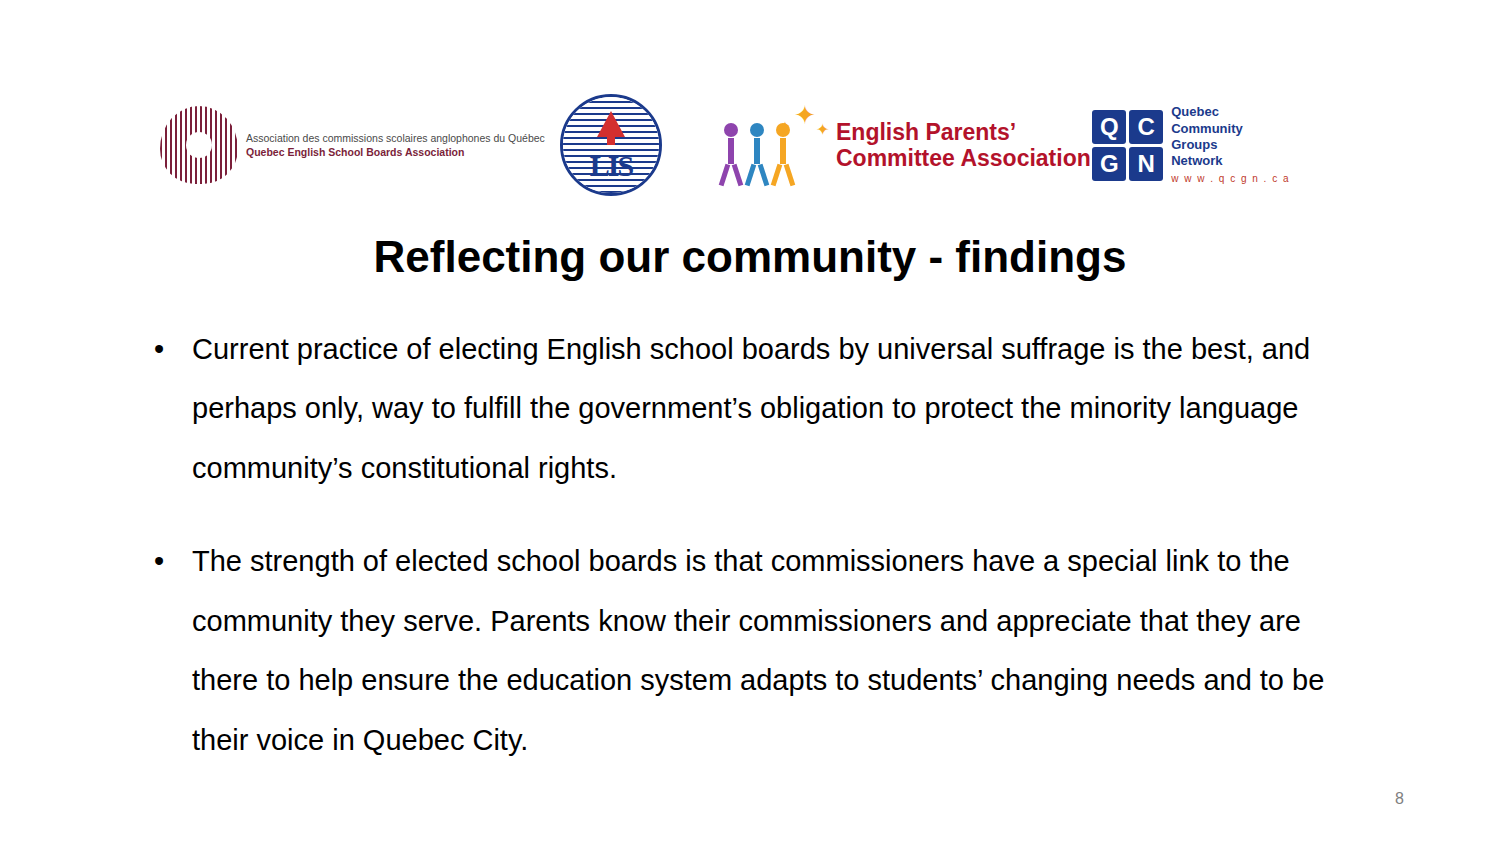Association des commissions scolaires anglophones du Québec
Quebec English School Boards Association
LIS
✦ ✦ ✦
English Parents’
Committee Association
Q
G
C
N
Quebec
Community
Groups
Network
w w w . q c g n . c a
Reflecting our community - findings
Current practice of electing English school boards by universal suffrage is the best, and perhaps only, way to fulfill the government’s obligation to protect the minority language community’s constitutional rights.
The strength of elected school boards is that commissioners have a special link to the community they serve. Parents know their commissioners and appreciate that they are there to help ensure the education system adapts to students’ changing needs and to be their voice in Quebec City.
8